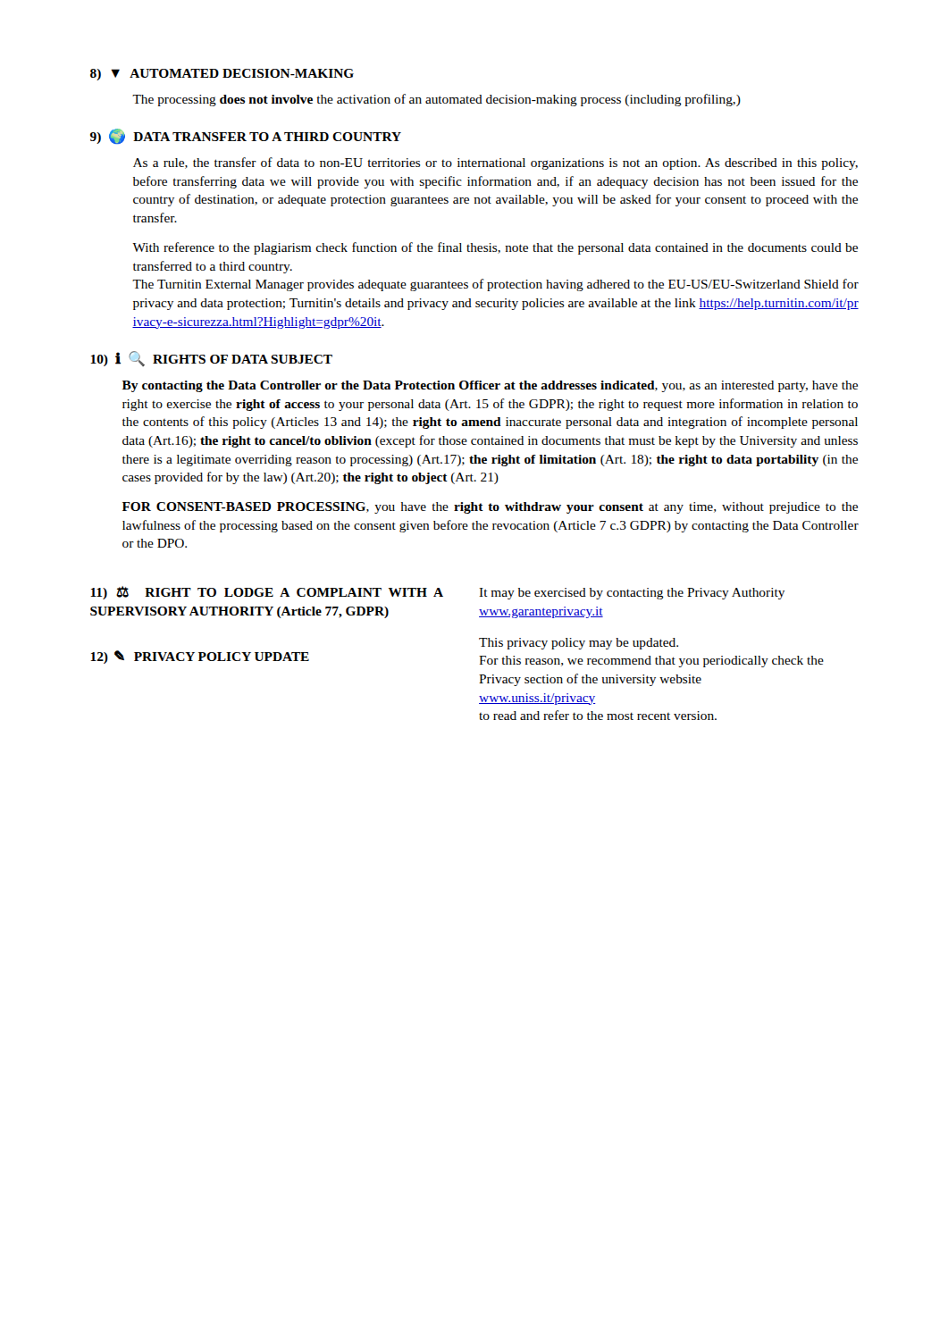8) AUTOMATED DECISION-MAKING
The processing does not involve the activation of an automated decision-making process (including profiling,)
9) DATA TRANSFER TO A THIRD COUNTRY
As a rule, the transfer of data to non-EU territories or to international organizations is not an option. As described in this policy, before transferring data we will provide you with specific information and, if an adequacy decision has not been issued for the country of destination, or adequate protection guarantees are not available, you will be asked for your consent to proceed with the transfer.
With reference to the plagiarism check function of the final thesis, note that the personal data contained in the documents could be transferred to a third country.
The Turnitin External Manager provides adequate guarantees of protection having adhered to the EU-US/EU-Switzerland Shield for privacy and data protection; Turnitin's details and privacy and security policies are available at the link https://help.turnitin.com/it/privacy-e-sicurezza.html?Highlight=gdpr%20it.
10) RIGHTS OF DATA SUBJECT
By contacting the Data Controller or the Data Protection Officer at the addresses indicated, you, as an interested party, have the right to exercise the right of access to your personal data (Art. 15 of the GDPR); the right to request more information in relation to the contents of this policy (Articles 13 and 14); the right to amend inaccurate personal data and integration of incomplete personal data (Art.16); the right to cancel/to oblivion (except for those contained in documents that must be kept by the University and unless there is a legitimate overriding reason to processing) (Art.17); the right of limitation (Art. 18); the right to data portability (in the cases provided for by the law) (Art.20); the right to object (Art. 21)
FOR CONSENT-BASED PROCESSING, you have the right to withdraw your consent at any time, without prejudice to the lawfulness of the processing based on the consent given before the revocation (Article 7 c.3 GDPR) by contacting the Data Controller or the DPO.
11) RIGHT TO LODGE A COMPLAINT WITH A SUPERVISORY AUTHORITY (Article 77, GDPR)
12) PRIVACY POLICY UPDATE
It may be exercised by contacting the Privacy Authority
www.garanteprivacy.it
This privacy policy may be updated.
For this reason, we recommend that you periodically check the Privacy section of the university website
www.uniss.it/privacy
to read and refer to the most recent version.